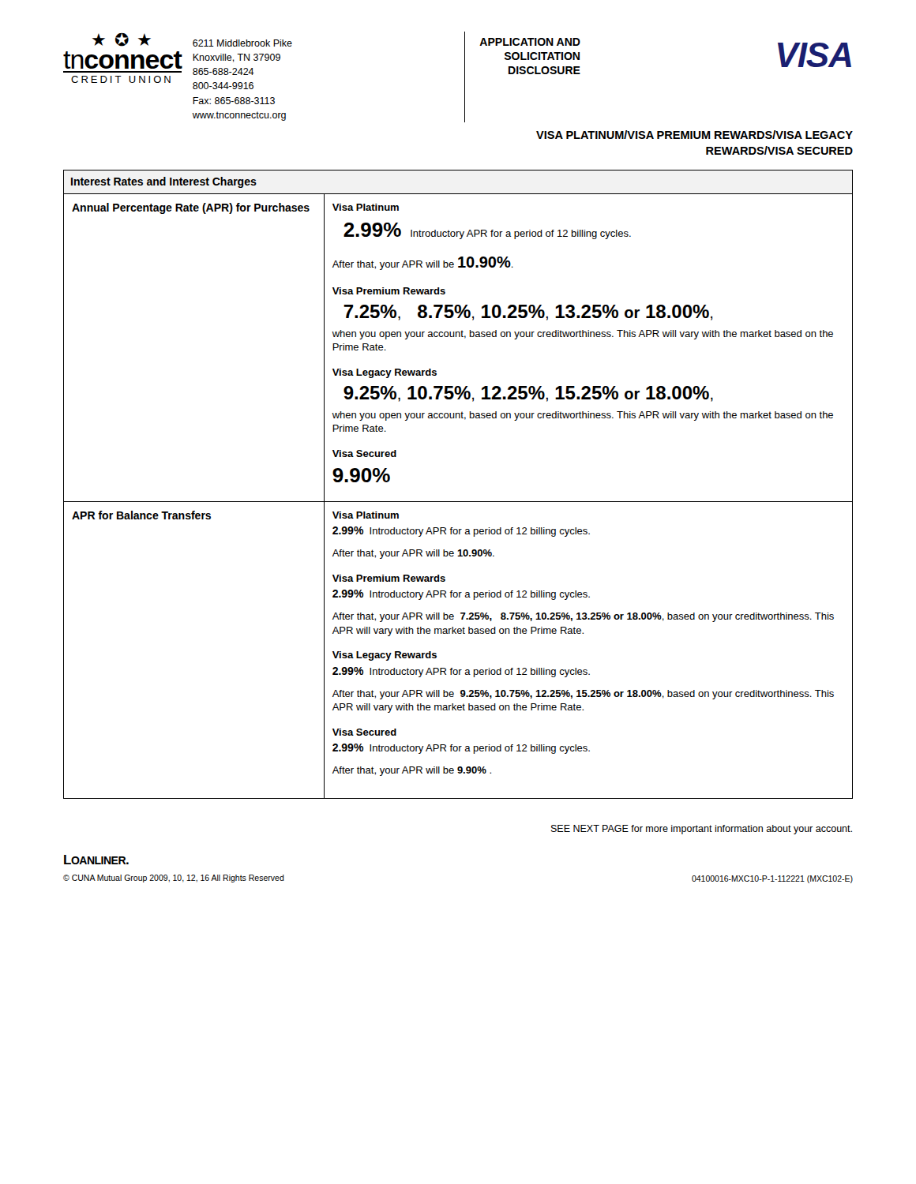★ ✪ ★
tnconnect
CREDIT UNION
6211 Middlebrook Pike
Knoxville, TN 37909
865-688-2424
800-344-9916
Fax: 865-688-3113
www.tnconnectcu.org
APPLICATION AND
SOLICITATION
DISCLOSURE
VISA
VISA PLATINUM/VISA PREMIUM REWARDS/VISA LEGACY
REWARDS/VISA SECURED
| Interest Rates and Interest Charges |
| --- |
| Annual Percentage Rate (APR) for Purchases | Visa Platinum 2.99% Introductory APR for a period of 12 billing cycles. After that, your APR will be 10.90% . Visa Premium Rewards 7.25% , 8.75% , 10.25% , 13.25% or 18.00% , when you open your account, based on your creditworthiness. This APR will vary with the market based on the Prime Rate. Visa Legacy Rewards 9.25% , 10.75% , 12.25% , 15.25% or 18.00% , when you open your account, based on your creditworthiness. This APR will vary with the market based on the Prime Rate. Visa Secured 9.90% |
| APR for Balance Transfers | Visa Platinum 2.99% Introductory APR for a period of 12 billing cycles. After that, your APR will be 10.90% . Visa Premium Rewards 2.99% Introductory APR for a period of 12 billing cycles. After that, your APR will be 7.25%, 8.75%, 10.25%, 13.25% or 18.00% , based on your creditworthiness. This APR will vary with the market based on the Prime Rate. Visa Legacy Rewards 2.99% Introductory APR for a period of 12 billing cycles. After that, your APR will be 9.25%, 10.75%, 12.25%, 15.25% or 18.00% , based on your creditworthiness. This APR will vary with the market based on the Prime Rate. Visa Secured 2.99% Introductory APR for a period of 12 billing cycles. After that, your APR will be 9.90% . |
SEE NEXT PAGE for more important information about your account.
LOANLINER.
© CUNA Mutual Group 2009, 10, 12, 16 All Rights Reserved
04100016-MXC10-P-1-112221 (MXC102-E)